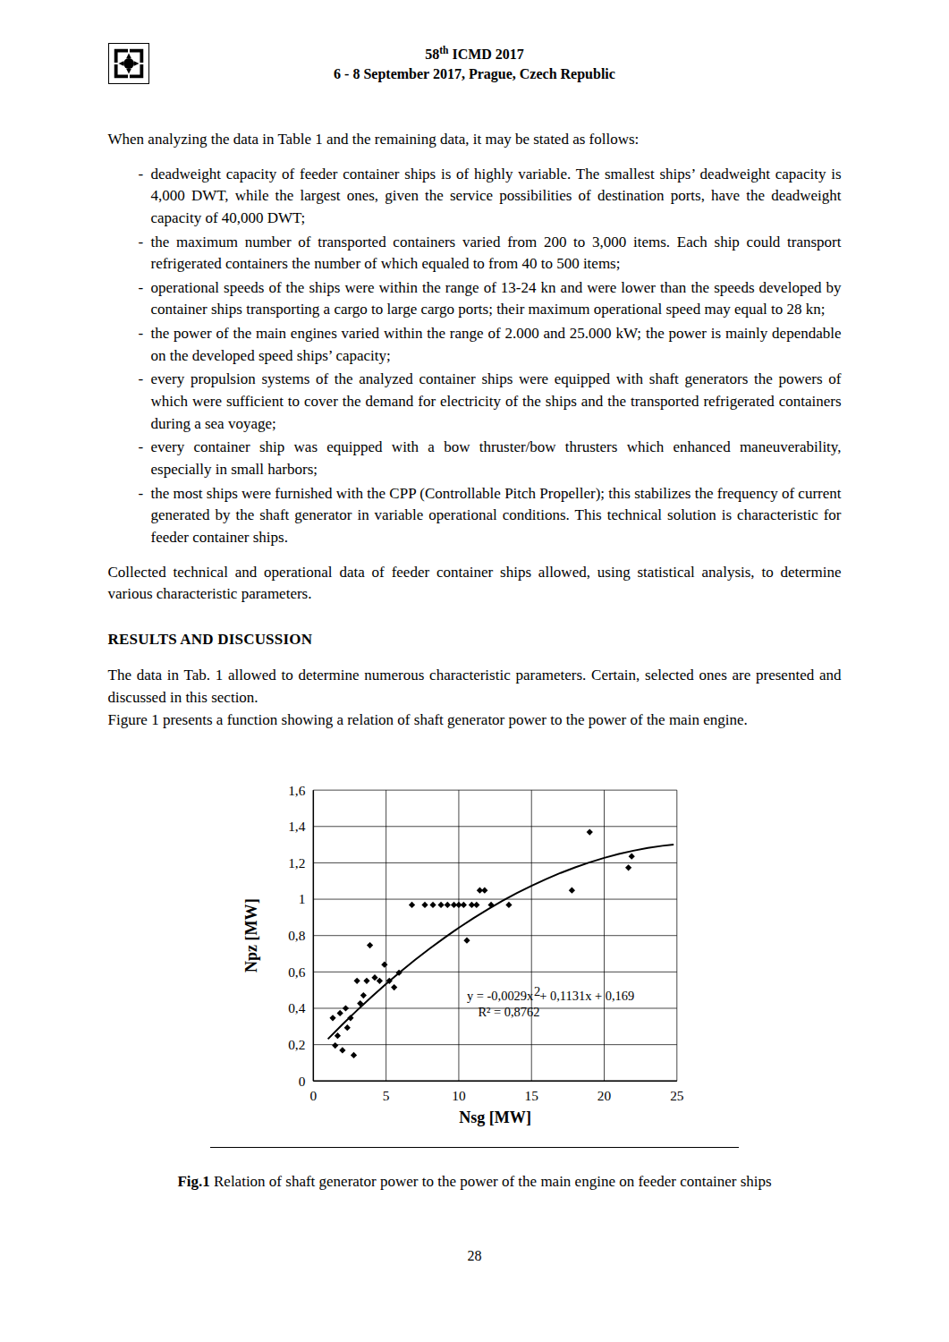58th ICMD 2017
6 - 8 September 2017, Prague, Czech Republic
When analyzing the data in Table 1 and the remaining data, it may be stated as follows:
deadweight capacity of feeder container ships is of highly variable. The smallest ships’ deadweight capacity is 4,000 DWT, while the largest ones, given the service possibilities of destination ports, have the deadweight capacity of 40,000 DWT;
the maximum number of transported containers varied from 200 to 3,000 items. Each ship could transport refrigerated containers the number of which equaled to from 40 to 500 items;
operational speeds of the ships were within the range of 13-24 kn and were lower than the speeds developed by container ships transporting a cargo to large cargo ports; their maximum operational speed may equal to 28 kn;
the power of the main engines varied within the range of 2.000 and 25.000 kW; the power is mainly dependable on the developed speed ships’ capacity;
every propulsion systems of the analyzed container ships were equipped with shaft generators the powers of which were sufficient to cover the demand for electricity of the ships and the transported refrigerated containers during a sea voyage;
every container ship was equipped with a bow thruster/bow thrusters which enhanced maneuverability, especially in small harbors;
the most ships were furnished with the CPP (Controllable Pitch Propeller); this stabilizes the frequency of current generated by the shaft generator in variable operational conditions. This technical solution is characteristic for feeder container ships.
Collected technical and operational data of feeder container ships allowed, using statistical analysis, to determine various characteristic parameters.
RESULTS AND DISCUSSION
The data in Tab. 1 allowed to determine numerous characteristic parameters. Certain, selected ones are presented and discussed in this section.
Figure 1 presents a function showing a relation of shaft generator power to the power of the main engine.
0 0,2 0,4 0,6 0,8 1 1,2 1,4 1,6 0 5 10 15 20 25 Nsg [MW] Npz [MW] y = -0,0029x 2 + 0,1131x + 0,169 R² = 0,8762
Fig.1 Relation of shaft generator power to the power of the main engine on feeder container ships
28